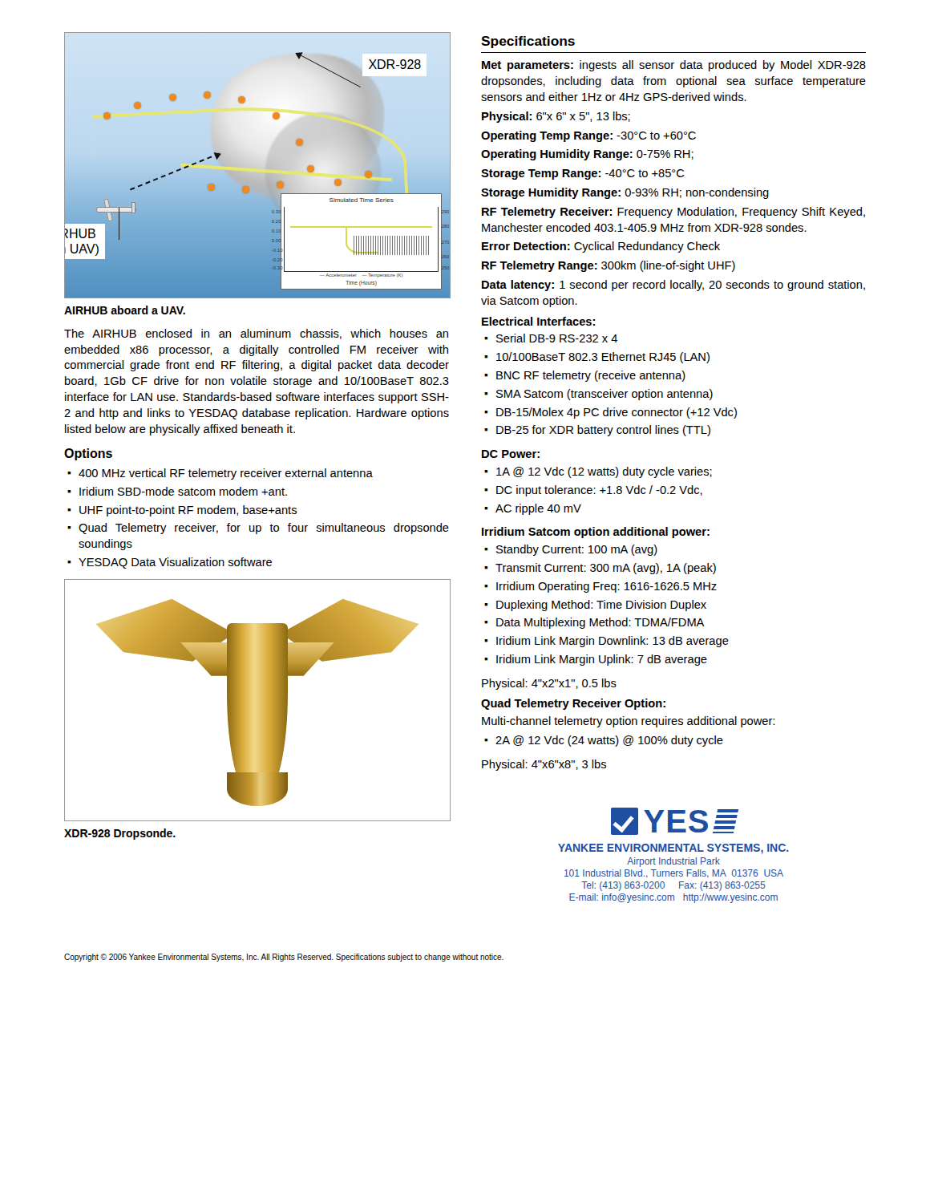XDR-928
AIRHUB
(on UAV)
Simulated Time Series
0.30 0.20 0.10 0.00 -0.10 -0.20 -0.30 290 280 270 260 250
— Accelerometer — Temperature (K)
Time (Hours)
AIRHUB aboard a UAV.
The AIRHUB enclosed in an aluminum chassis, which houses an embedded x86 processor, a digitally controlled FM receiver with commercial grade front end RF filtering, a digital packet data decoder board, 1Gb CF drive for non volatile storage and 10/100BaseT 802.3 interface for LAN use. Standards-based software interfaces support SSH-2 and http and links to YESDAQ database replication. Hardware options listed below are physically affixed beneath it.
Options
400 MHz vertical RF telemetry receiver external antenna
Iridium SBD-mode satcom modem +ant.
UHF point-to-point RF modem, base+ants
Quad Telemetry receiver, for up to four simultaneous dropsonde soundings
YESDAQ Data Visualization software
XDR-928 Dropsonde.
Specifications
Met parameters: ingests all sensor data produced by Model XDR-928 dropsondes, including data from optional sea surface temperature sensors and either 1Hz or 4Hz GPS-derived winds.
Physical: 6"x 6" x 5", 13 lbs;
Operating Temp Range: -30°C to +60°C
Operating Humidity Range: 0-75% RH;
Storage Temp Range: -40°C to +85°C
Storage Humidity Range: 0-93% RH; non-condensing
RF Telemetry Receiver: Frequency Modulation, Frequency Shift Keyed, Manchester encoded 403.1-405.9 MHz from XDR-928 sondes.
Error Detection: Cyclical Redundancy Check
RF Telemetry Range: 300km (line-of-sight UHF)
Data latency: 1 second per record locally, 20 seconds to ground station, via Satcom option.
Electrical Interfaces:
Serial DB-9 RS-232 x 4
10/100BaseT 802.3 Ethernet RJ45 (LAN)
BNC RF telemetry (receive antenna)
SMA Satcom (transceiver option antenna)
DB-15/Molex 4p PC drive connector (+12 Vdc)
DB-25 for XDR battery control lines (TTL)
DC Power:
1A @ 12 Vdc (12 watts) duty cycle varies;
DC input tolerance: +1.8 Vdc / -0.2 Vdc,
AC ripple 40 mV
Irridium Satcom option additional power:
Standby Current: 100 mA (avg)
Transmit Current: 300 mA (avg), 1A (peak)
Irridium Operating Freq: 1616-1626.5 MHz
Duplexing Method: Time Division Duplex
Data Multiplexing Method: TDMA/FDMA
Iridium Link Margin Downlink: 13 dB average
Iridium Link Margin Uplink: 7 dB average
Physical: 4"x2"x1", 0.5 lbs
Quad Telemetry Receiver Option:
Multi-channel telemetry option requires additional power:
2A @ 12 Vdc (24 watts) @ 100% duty cycle
Physical: 4"x6"x8", 3 lbs
YES
YANKEE ENVIRONMENTAL SYSTEMS, INC.
Airport Industrial Park
101 Industrial Blvd., Turners Falls, MA 01376 USA
Tel: (413) 863-0200 Fax: (413) 863-0255
E-mail: info@yesinc.com http://www.yesinc.com
Copyright © 2006 Yankee Environmental Systems, Inc. All Rights Reserved. Specifications subject to change without notice.